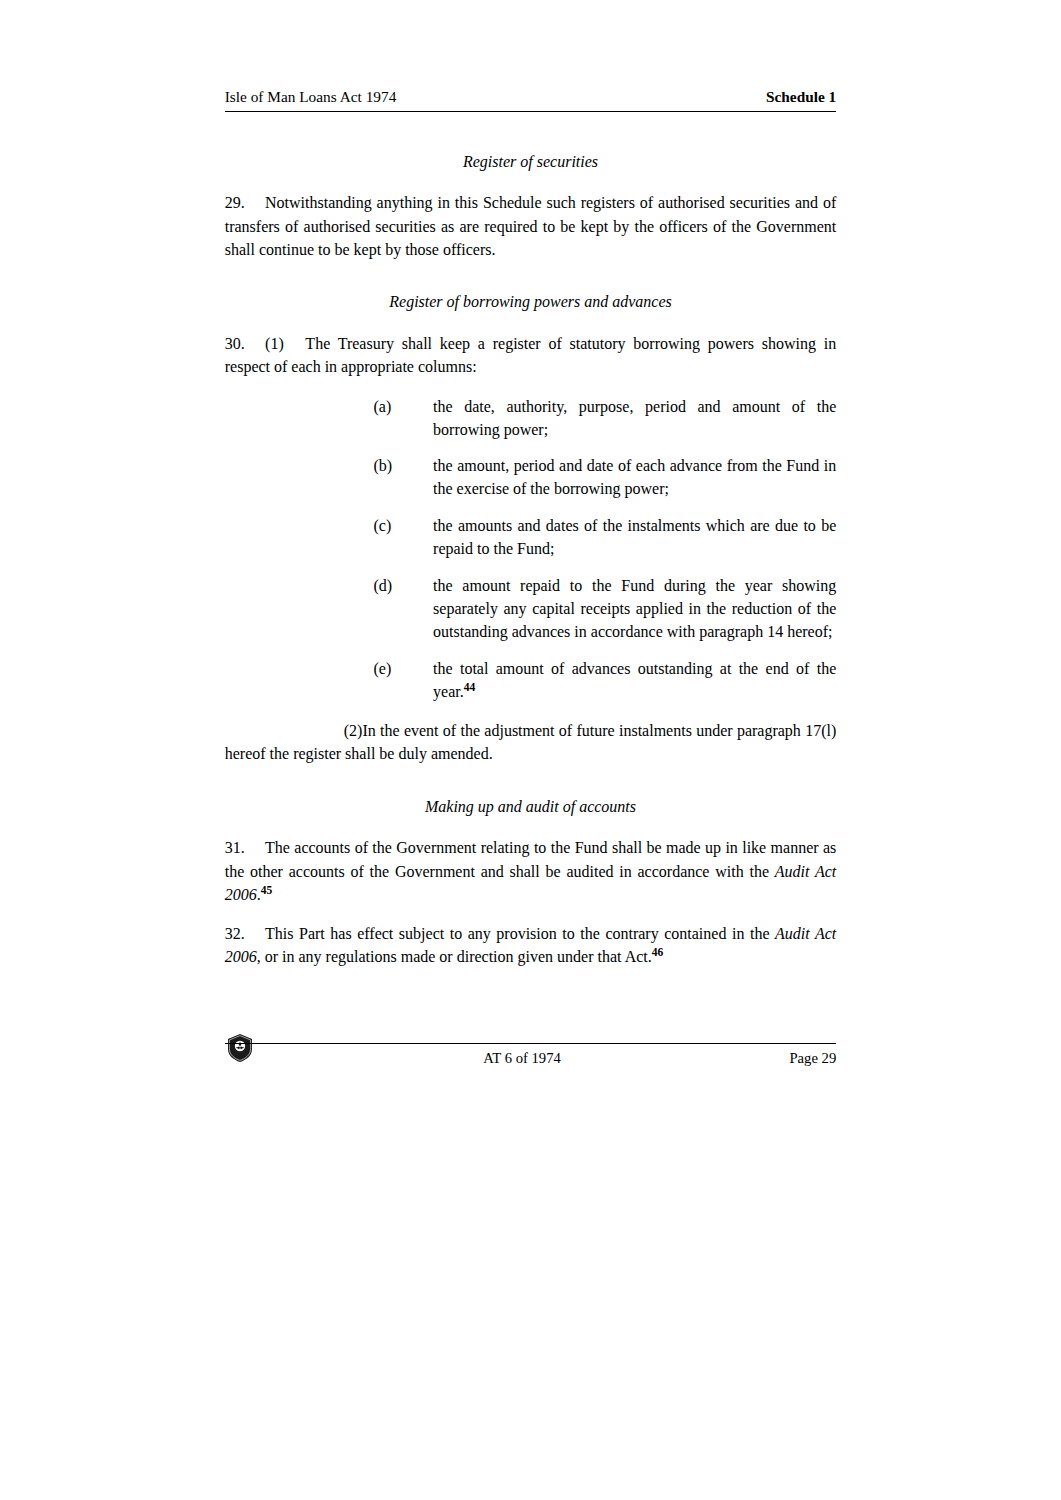Isle of Man Loans Act 1974
Schedule 1
Register of securities
29. Notwithstanding anything in this Schedule such registers of authorised securities and of transfers of authorised securities as are required to be kept by the officers of the Government shall continue to be kept by those officers.
Register of borrowing powers and advances
30.(1) The Treasury shall keep a register of statutory borrowing powers showing in respect of each in appropriate columns:
(a) the date, authority, purpose, period and amount of the borrowing power;
(b) the amount, period and date of each advance from the Fund in the exercise of the borrowing power;
(c) the amounts and dates of the instalments which are due to be repaid to the Fund;
(d) the amount repaid to the Fund during the year showing separately any capital receipts applied in the reduction of the outstanding advances in accordance with paragraph 14 hereof;
(e) the total amount of advances outstanding at the end of the year.44
(2) In the event of the adjustment of future instalments under paragraph 17(l) hereof the register shall be duly amended.
Making up and audit of accounts
31. The accounts of the Government relating to the Fund shall be made up in like manner as the other accounts of the Government and shall be audited in accordance with the Audit Act 2006.45
32. This Part has effect subject to any provision to the contrary contained in the Audit Act 2006, or in any regulations made or direction given under that Act.46
AT 6 of 1974
Page 29